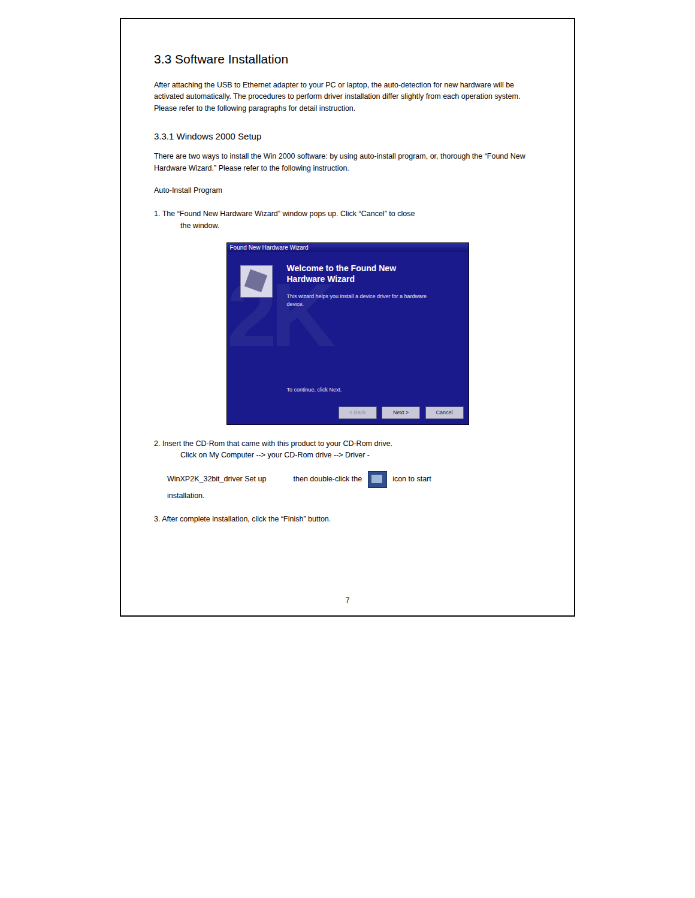3.3 Software Installation
After attaching the USB to Ethernet adapter to your PC or laptop, the auto-detection for new hardware will be activated automatically. The procedures to perform driver installation differ slightly from each operation system. Please refer to the following paragraphs for detail instruction.
3.3.1 Windows 2000 Setup
There are two ways to install the Win 2000 software: by using auto-install program, or, thorough the “Found New Hardware Wizard.” Please refer to the following instruction.
Auto-Install Program
1. The “Found New Hardware Wizard” window pops up. Click “Cancel” to close the window.
Found New Hardware Wizard
2K
Welcome to the Found New
Hardware Wizard
This wizard helps you install a device driver for a hardware device.
To continue, click Next.
< Back Next > Cancel
2. Insert the CD-Rom that came with this product to your CD-Rom drive. Click on My Computer --> your CD-Rom drive --> Driver -
WinXP2K_32bit_driver Set up then double-click the icon to start
installation.
3. After complete installation, click the “Finish” button.
7